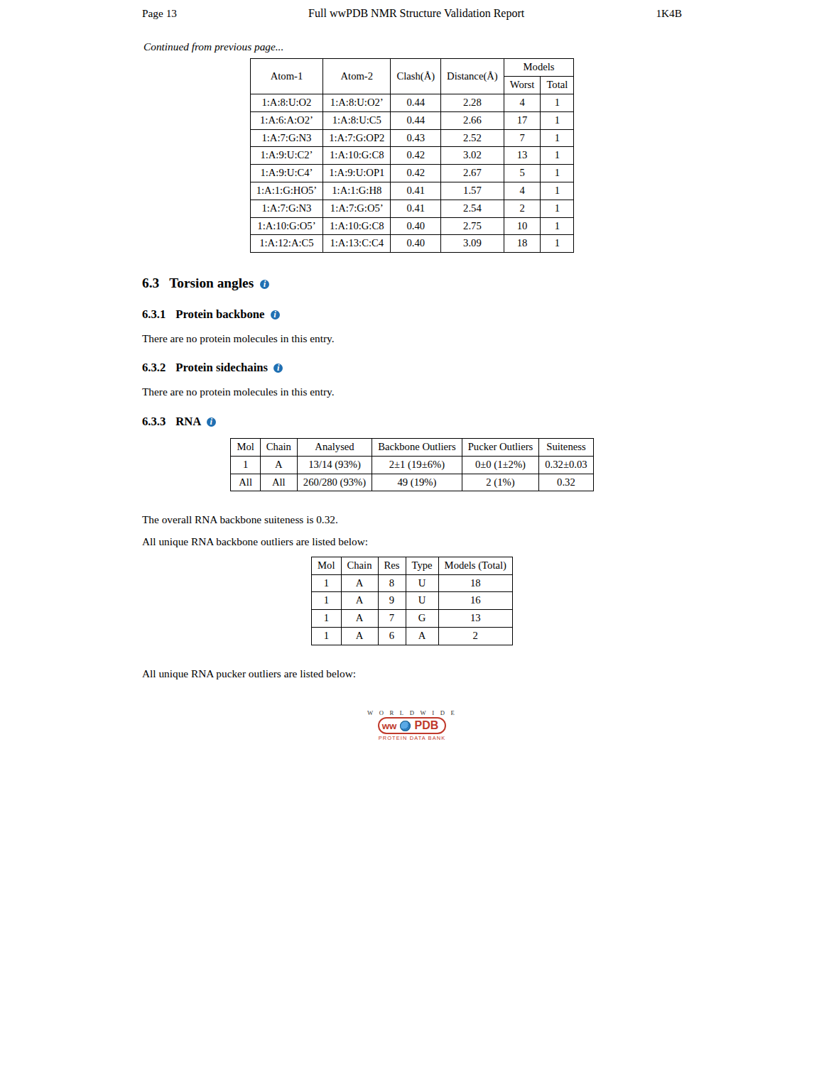Page 13
Full wwPDB NMR Structure Validation Report
1K4B
Continued from previous page...
| Atom-1 | Atom-2 | Clash(Å) | Distance(Å) | Models |
| --- | --- | --- | --- | --- |
| Worst | Total |
| 1:A:8:U:O2 | 1:A:8:U:O2’ | 0.44 | 2.28 | 4 | 1 |
| 1:A:6:A:O2’ | 1:A:8:U:C5 | 0.44 | 2.66 | 17 | 1 |
| 1:A:7:G:N3 | 1:A:7:G:OP2 | 0.43 | 2.52 | 7 | 1 |
| 1:A:9:U:C2’ | 1:A:10:G:C8 | 0.42 | 3.02 | 13 | 1 |
| 1:A:9:U:C4’ | 1:A:9:U:OP1 | 0.42 | 2.67 | 5 | 1 |
| 1:A:1:G:HO5’ | 1:A:1:G:H8 | 0.41 | 1.57 | 4 | 1 |
| 1:A:7:G:N3 | 1:A:7:G:O5’ | 0.41 | 2.54 | 2 | 1 |
| 1:A:10:G:O5’ | 1:A:10:G:C8 | 0.40 | 2.75 | 10 | 1 |
| 1:A:12:A:C5 | 1:A:13:C:C4 | 0.40 | 3.09 | 18 | 1 |
6.3 Torsion angles i
6.3.1 Protein backbone i
There are no protein molecules in this entry.
6.3.2 Protein sidechains i
There are no protein molecules in this entry.
6.3.3 RNA i
| Mol | Chain | Analysed | Backbone Outliers | Pucker Outliers | Suiteness |
| --- | --- | --- | --- | --- | --- |
| 1 | A | 13/14 (93%) | 2±1 (19±6%) | 0±0 (1±2%) | 0.32±0.03 |
| All | All | 260/280 (93%) | 49 (19%) | 2 (1%) | 0.32 |
The overall RNA backbone suiteness is 0.32.
All unique RNA backbone outliers are listed below:
| Mol | Chain | Res | Type | Models (Total) |
| --- | --- | --- | --- | --- |
| 1 | A | 8 | U | 18 |
| 1 | A | 9 | U | 16 |
| 1 | A | 7 | G | 13 |
| 1 | A | 6 | A | 2 |
All unique RNA pucker outliers are listed below:
W O R L D W I D E
ww PDB
PROTEIN DATA BANK